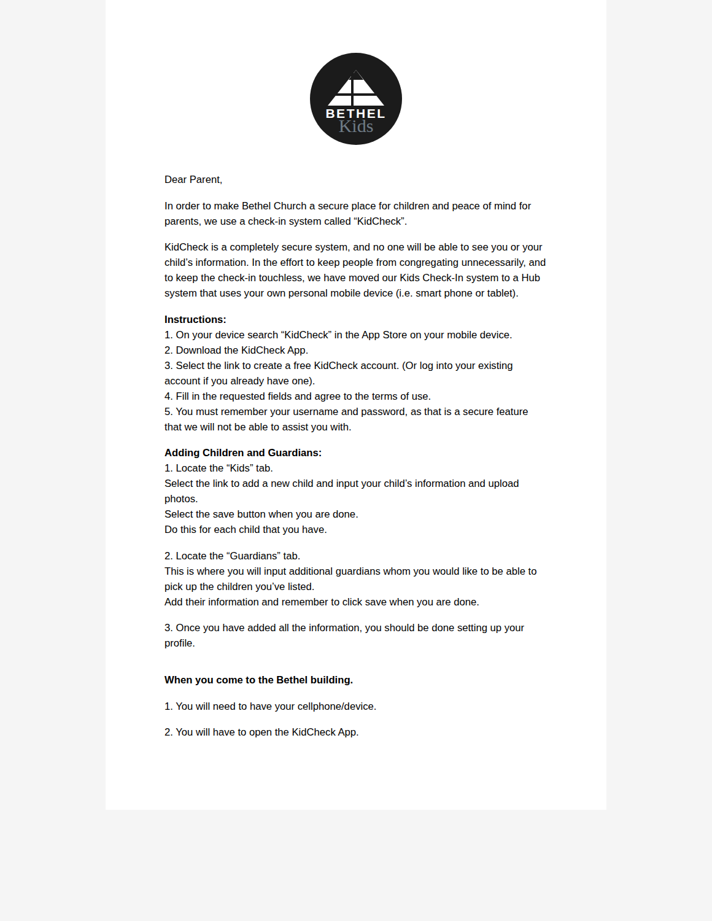BETHEL
Kids
Dear Parent,
In order to make Bethel Church a secure place for children and peace of mind for parents, we use a check-in system called “KidCheck”.
KidCheck is a completely secure system, and no one will be able to see you or your child’s information. In the effort to keep people from congregating unnecessarily, and to keep the check-in touchless, we have moved our Kids Check-In system to a Hub system that uses your own personal mobile device (i.e. smart phone or tablet).
Instructions:
1. On your device search “KidCheck” in the App Store on your mobile device.
2. Download the KidCheck App.
3. Select the link to create a free KidCheck account. (Or log into your existing account if you already have one).
4. Fill in the requested fields and agree to the terms of use.
5. You must remember your username and password, as that is a secure feature that we will not be able to assist you with.
Adding Children and Guardians:
1. Locate the “Kids” tab.
Select the link to add a new child and input your child’s information and upload photos.
Select the save button when you are done.
Do this for each child that you have.
2. Locate the “Guardians” tab.
This is where you will input additional guardians whom you would like to be able to pick up the children you’ve listed.
Add their information and remember to click save when you are done.
3. Once you have added all the information, you should be done setting up your profile.
When you come to the Bethel building.
1. You will need to have your cellphone/device.
2. You will have to open the KidCheck App.